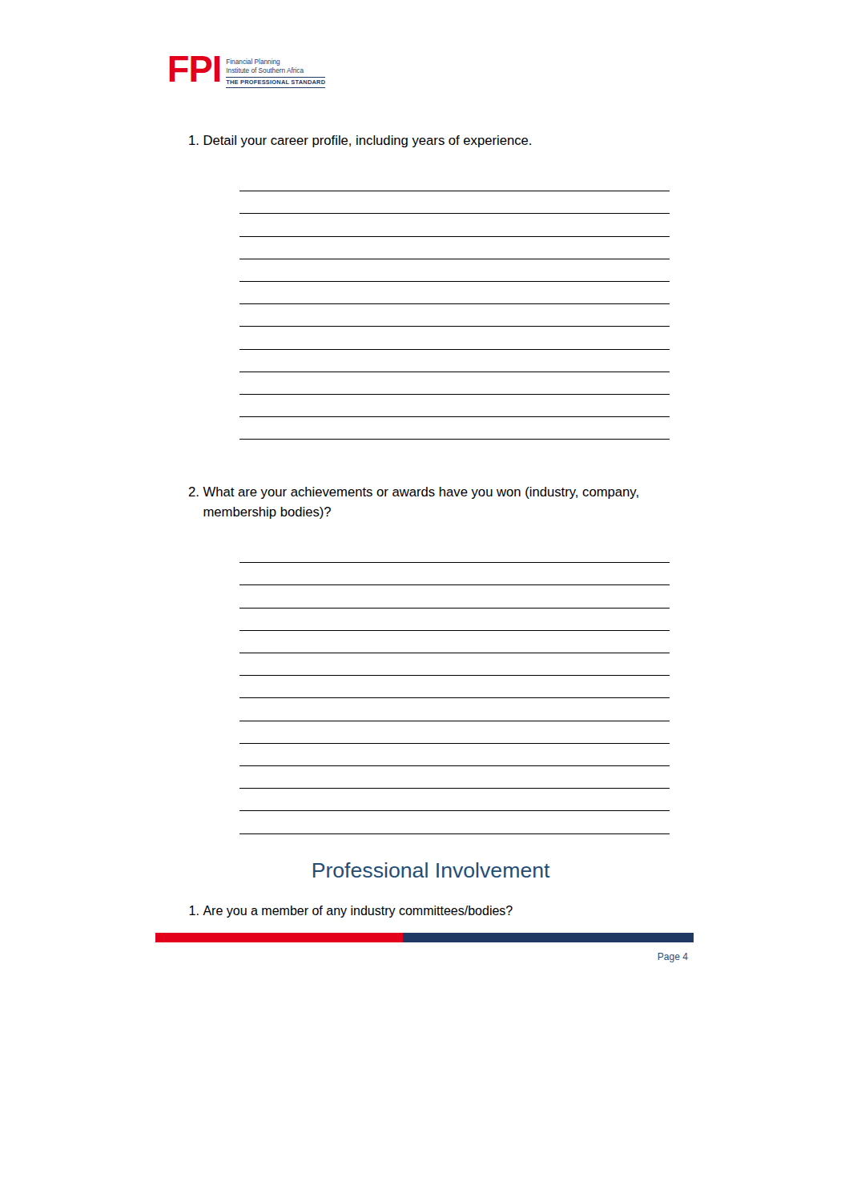FPI
Financial Planning Institute of Southern Africa THE PROFESSIONAL STANDARD
Detail your career profile, including years of experience.
What are your achievements or awards have you won (industry, company, membership bodies)?
Professional Involvement
Are you a member of any industry committees/bodies?
Page 4